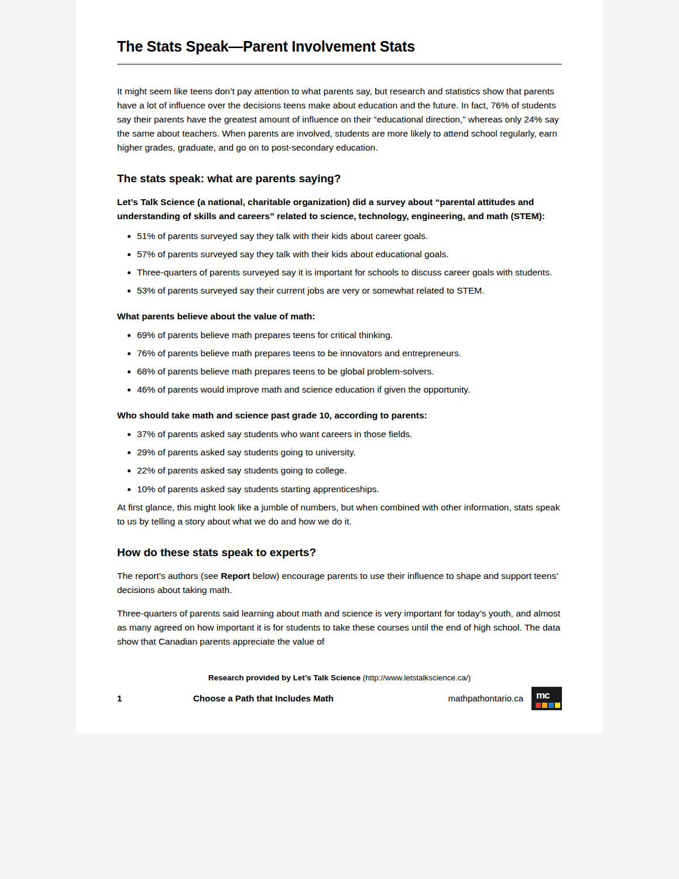The Stats Speak—Parent Involvement Stats
It might seem like teens don’t pay attention to what parents say, but research and statistics show that parents have a lot of influence over the decisions teens make about education and the future. In fact, 76% of students say their parents have the greatest amount of influence on their “educational direction,” whereas only 24% say the same about teachers. When parents are involved, students are more likely to attend school regularly, earn higher grades, graduate, and go on to post-secondary education.
The stats speak: what are parents saying?
Let’s Talk Science (a national, charitable organization) did a survey about “parental attitudes and understanding of skills and careers” related to science, technology, engineering, and math (STEM):
51% of parents surveyed say they talk with their kids about career goals.
57% of parents surveyed say they talk with their kids about educational goals.
Three-quarters of parents surveyed say it is important for schools to discuss career goals with students.
53% of parents surveyed say their current jobs are very or somewhat related to STEM.
What parents believe about the value of math:
69% of parents believe math prepares teens for critical thinking.
76% of parents believe math prepares teens to be innovators and entrepreneurs.
68% of parents believe math prepares teens to be global problem-solvers.
46% of parents would improve math and science education if given the opportunity.
Who should take math and science past grade 10, according to parents:
37% of parents asked say students who want careers in those fields.
29% of parents asked say students going to university.
22% of parents asked say students going to college.
10% of parents asked say students starting apprenticeships.
At first glance, this might look like a jumble of numbers, but when combined with other information, stats speak to us by telling a story about what we do and how we do it.
How do these stats speak to experts?
The report’s authors (see Report below) encourage parents to use their influence to shape and support teens’ decisions about taking math.
Three-quarters of parents said learning about math and science is very important for today’s youth, and almost as many agreed on how important it is for students to take these courses until the end of high school. The data show that Canadian parents appreciate the value of
Research provided by Let’s Talk Science (http://www.letstalkscience.ca/)
1 Choose a Path that Includes Math mathpathontario.ca mc